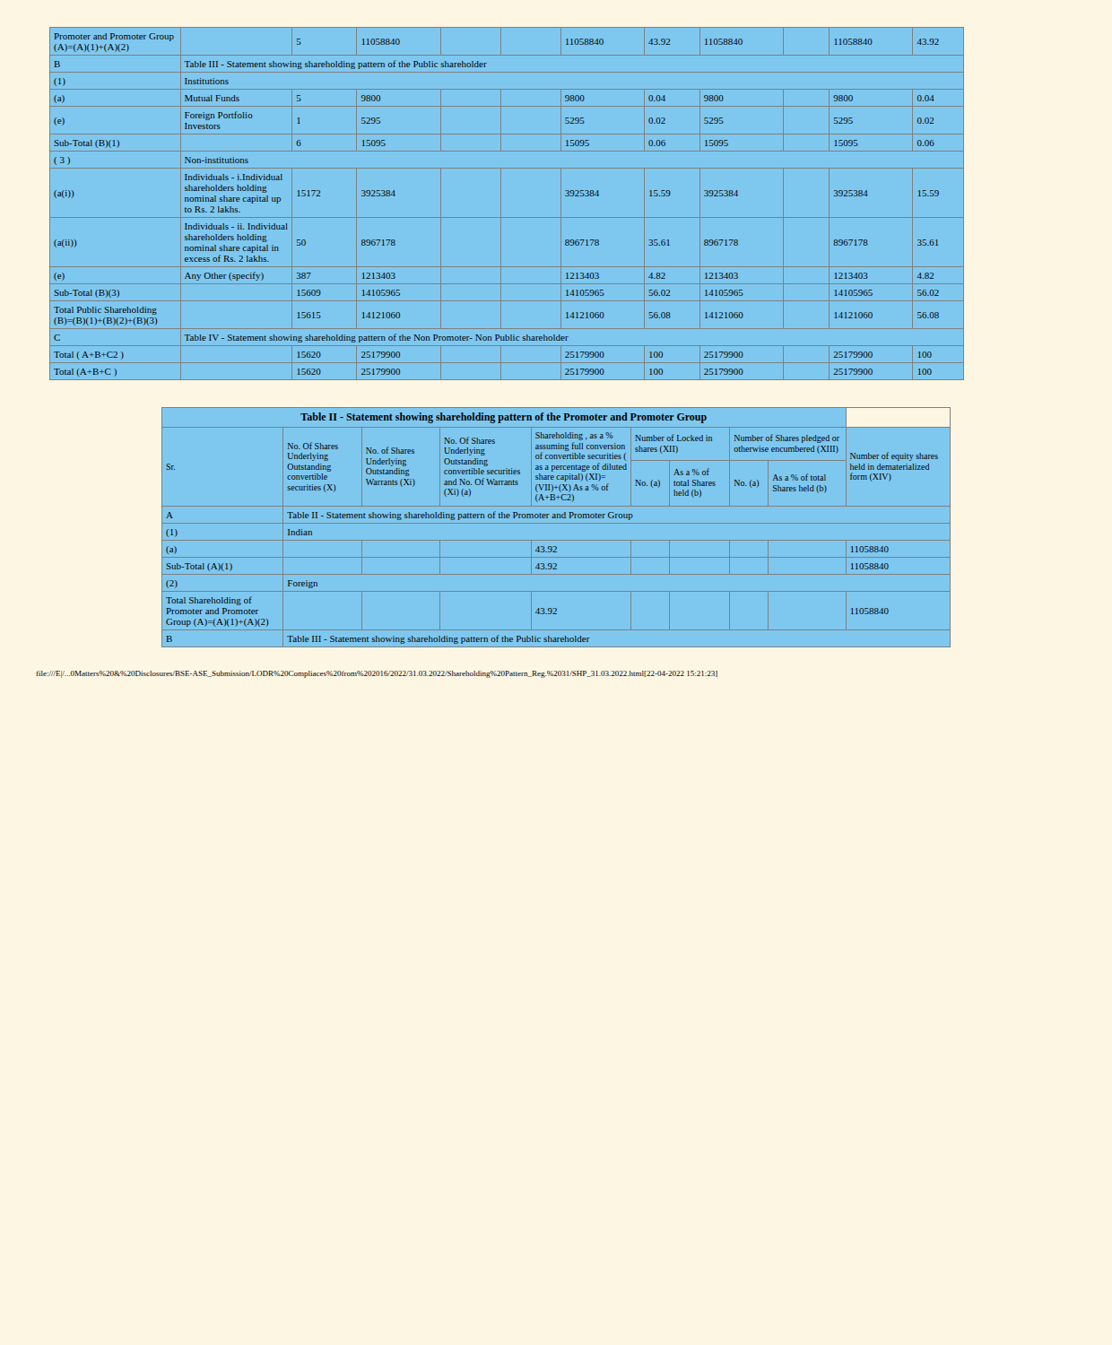| Promoter and Promoter Group (A)=(A)(1)+(A)(2) | | 5 | 11058840 | | | 11058840 | 43.92 | 11058840 | | 11058840 | 43.92 |
| B | Table III - Statement showing shareholding pattern of the Public shareholder |
| (1) | Institutions |
| (a) | Mutual Funds | 5 | 9800 | | | 9800 | 0.04 | 9800 | | 9800 | 0.04 |
| (e) | Foreign Portfolio Investors | 1 | 5295 | | | 5295 | 0.02 | 5295 | | 5295 | 0.02 |
| Sub-Total (B)(1) | | 6 | 15095 | | | 15095 | 0.06 | 15095 | | 15095 | 0.06 |
| ( 3 ) | Non-institutions |
| (a(i)) | Individuals - i.Individual shareholders holding nominal share capital up to Rs. 2 lakhs. | 15172 | 3925384 | | | 3925384 | 15.59 | 3925384 | | 3925384 | 15.59 |
| (a(ii)) | Individuals - ii. Individual shareholders holding nominal share capital in excess of Rs. 2 lakhs. | 50 | 8967178 | | | 8967178 | 35.61 | 8967178 | | 8967178 | 35.61 |
| (e) | Any Other (specify) | 387 | 1213403 | | | 1213403 | 4.82 | 1213403 | | 1213403 | 4.82 |
| Sub-Total (B)(3) | | 15609 | 14105965 | | | 14105965 | 56.02 | 14105965 | | 14105965 | 56.02 |
| Total Public Shareholding (B)=(B)(1)+(B)(2)+(B)(3) | | 15615 | 14121060 | | | 14121060 | 56.08 | 14121060 | | 14121060 | 56.08 |
| C | Table IV - Statement showing shareholding pattern of the Non Promoter- Non Public shareholder |
| Total ( A+B+C2 ) | | 15620 | 25179900 | | | 25179900 | 100 | 25179900 | | 25179900 | 100 |
| Total (A+B+C ) | | 15620 | 25179900 | | | 25179900 | 100 | 25179900 | | 25179900 | 100 |
| Table II - Statement showing shareholding pattern of the Promoter and Promoter Group |
| --- |
| Sr. | No. Of Shares Underlying Outstanding convertible securities (X) | No. of Shares Underlying Outstanding Warrants (Xi) | No. Of Shares Underlying Outstanding convertible securities and No. Of Warrants (Xi) (a) | Shareholding , as a % assuming full conversion of convertible securities ( as a percentage of diluted share capital) (XI)= (VII)+(X) As a % of (A+B+C2) | Number of Locked in shares (XII) | Number of Shares pledged or otherwise encumbered (XIII) | Number of equity shares held in dematerialized form (XIV) |
| No. (a) | As a % of total Shares held (b) | No. (a) | As a % of total Shares held (b) |
| A | Table II - Statement showing shareholding pattern of the Promoter and Promoter Group |
| (1) | Indian |
| (a) | | | | 43.92 | | | | | 11058840 |
| Sub-Total (A)(1) | | | | 43.92 | | | | | 11058840 |
| (2) | Foreign |
| Total Shareholding of Promoter and Promoter Group (A)=(A)(1)+(A)(2) | | | | 43.92 | | | | | 11058840 |
| B | Table III - Statement showing shareholding pattern of the Public shareholder |
file:///E|/...0Matters%20&%20Disclosures/BSE-ASE_Submission/LODR%20Compliaces%20from%202016/2022/31.03.2022/Shareholding%20Pattern_Reg.%2031/SHP_31.03.2022.html[22-04-2022 15:21:23]